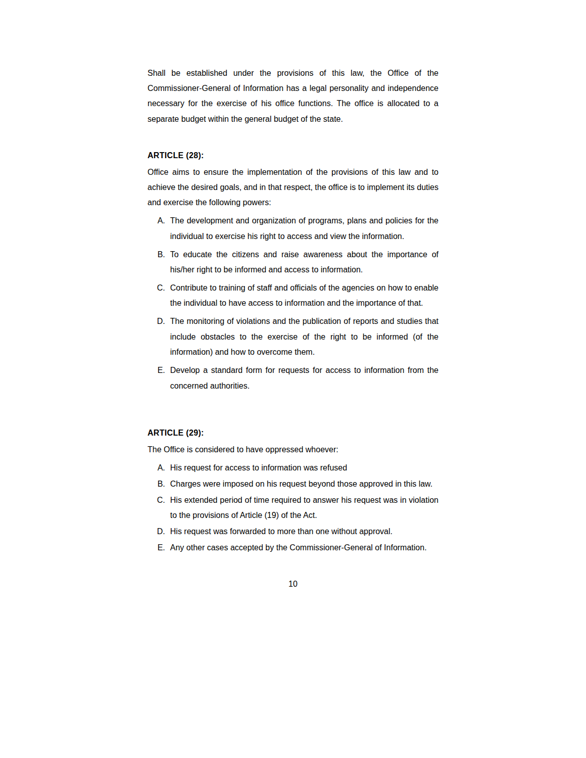Shall be established under the provisions of this law, the Office of the Commissioner-General of Information has a legal personality and independence necessary for the exercise of his office functions. The office is allocated to a separate budget within the general budget of the state.
ARTICLE (28):
Office aims to ensure the implementation of the provisions of this law and to achieve the desired goals, and in that respect, the office is to implement its duties and exercise the following powers:
The development and organization of programs, plans and policies for the individual to exercise his right to access and view the information.
To educate the citizens and raise awareness about the importance of his/her right to be informed and access to information.
Contribute to training of staff and officials of the agencies on how to enable the individual to have access to information and the importance of that.
The monitoring of violations and the publication of reports and studies that include obstacles to the exercise of the right to be informed (of the information) and how to overcome them.
Develop a standard form for requests for access to information from the concerned authorities.
ARTICLE (29):
The Office is considered to have oppressed whoever:
His request for access to information was refused
Charges were imposed on his request beyond those approved in this law.
His extended period of time required to answer his request was in violation to the provisions of Article (19) of the Act.
His request was forwarded to more than one without approval.
Any other cases accepted by the Commissioner-General of Information.
10